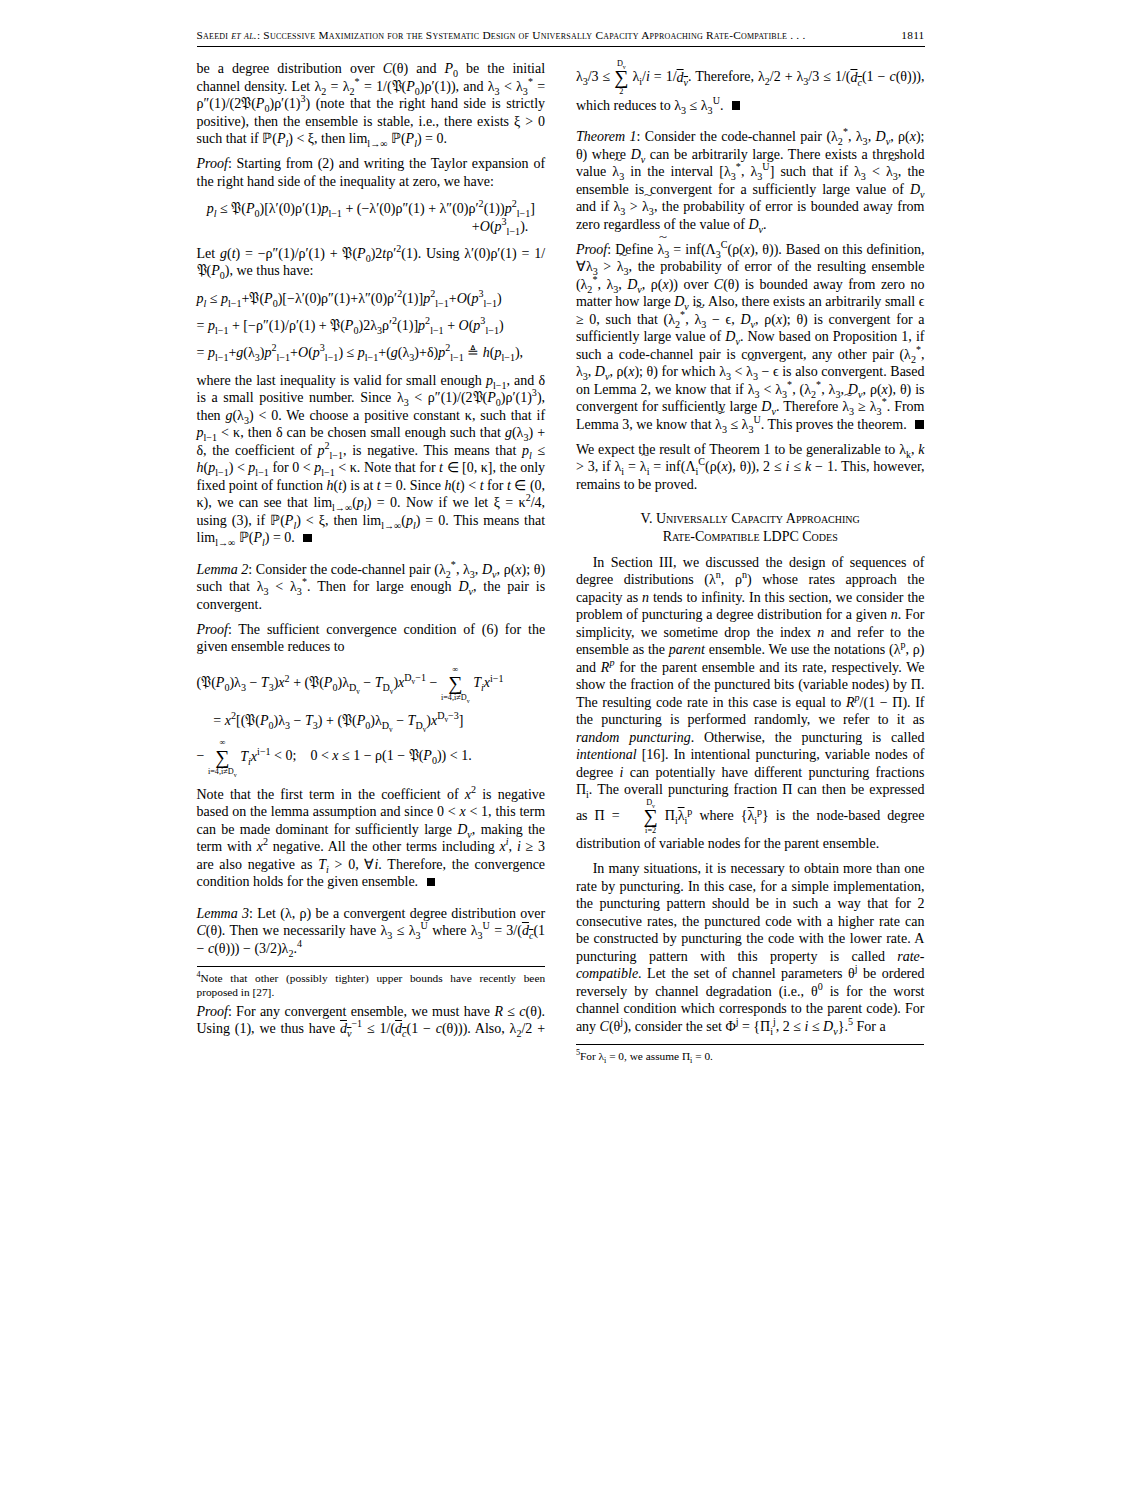Saeedi et al.: Successive Maximization for the Systematic Design of Universally Capacity Approaching Rate-Compatible . . . 1811
be a degree distribution over C(θ) and P0 be the initial channel density. Let λ2 = λ2* = 1/(𝔓(P0)ρ′(1)), and λ3 < λ3* = ρ″(1)/(2𝔓(P0)ρ′(1)3) (note that the right hand side is strictly positive), then the ensemble is stable, i.e., there exists ξ > 0 such that if ℙ(Pl) < ξ, then liml→∞ ℙ(Pl) = 0.
Proof: Starting from (2) and writing the Taylor expansion of the right hand side of the inequality at zero, we have:
pl ≤ 𝔓(P0)[λ′(0)ρ′(1)pl−1 + (−λ′(0)ρ″(1) + λ″(0)ρ′2(1))p2l−1]
+O(p3l−1).
Let g(t) = −ρ″(1)/ρ′(1) + 𝔓(P0)2tρ′2(1). Using λ′(0)ρ′(1) = 1/𝔓(P0), we thus have:
pl ≤ pl−1+𝔓(P0)[−λ′(0)ρ″(1)+λ″(0)ρ′2(1)]p2l−1+O(p3l−1)
= pl−1 + [−ρ″(1)/ρ′(1) + 𝔓(P0)2λ3ρ′2(1)]p2l−1 + O(p3l−1)
= pl−1+g(λ3)p2l−1+O(p3l−1) ≤ pl−1+(g(λ3)+δ)p2l−1 ≜ h(pl−1),
where the last inequality is valid for small enough pl−1, and δ is a small positive number. Since λ3 < ρ″(1)/(2𝔓(P0)ρ′(1)3), then g(λ3) < 0. We choose a positive constant κ, such that if pl−1 < κ, then δ can be chosen small enough such that g(λ3) + δ, the coefficient of p2l−1, is negative. This means that pl ≤ h(pl−1) < pl−1 for 0 < pl−1 < κ. Note that for t ∈ [0, κ], the only fixed point of function h(t) is at t = 0. Since h(t) < t for t ∈ (0, κ), we can see that liml→∞(pl) = 0. Now if we let ξ = κ2/4, using (3), if ℙ(Pl) < ξ, then liml→∞(pl) = 0. This means that liml→∞ ℙ(Pl) = 0.
Lemma 2: Consider the code-channel pair (λ2*, λ3, Dv, ρ(x); θ) such that λ3 < λ3*. Then for large enough Dv, the pair is convergent.
Proof: The sufficient convergence condition of (6) for the given ensemble reduces to
(𝔓(P0)λ3 − T3)x2 + (𝔓(P0)λDv − TDv)xDv−1 − ∞∑i=4,i≠Dv Tixi−1
= x2[(𝔓(P0)λ3 − T3) + (𝔓(P0)λDv − TDv)xDv−3]
− ∞∑i=4,i≠Dv Tixi−1 < 0; 0 < x ≤ 1 − ρ(1 − 𝔓(P0)) < 1.
Note that the first term in the coefficient of x2 is negative based on the lemma assumption and since 0 < x < 1, this term can be made dominant for sufficiently large Dv, making the term with x2 negative. All the other terms including xi, i ≥ 3 are also negative as Ti > 0, ∀i. Therefore, the convergence condition holds for the given ensemble.
Lemma 3: Let (λ, ρ) be a convergent degree distribution over C(θ). Then we necessarily have λ3 ≤ λ3U where λ3U = 3/(dc(1 − c(θ))) − (3/2)λ2.4
4Note that other (possibly tighter) upper bounds have recently been proposed in [27].
Proof: For any convergent ensemble, we must have R ≤ c(θ). Using (1), we thus have dv−1 ≤ 1/(dc(1 − c(θ))). Also, λ2/2 + λ3/3 ≤ Dv∑2 λi/i = 1/dv. Therefore, λ2/2 + λ3/3 ≤ 1/(dc(1 − c(θ))), which reduces to λ3 ≤ λ3U.
Theorem 1: Consider the code-channel pair (λ2*, λ3, Dv, ρ(x); θ) where Dv can be arbitrarily large. There exists a threshold value λ3 in the interval [λ3*, λ3U] such that if λ3 < λ3, the ensemble is convergent for a sufficiently large value of Dv and if λ3 > λ3, the probability of error is bounded away from zero regardless of the value of Dv.
Proof: Define λ3 = inf(Λ3C(ρ(x), θ)). Based on this definition, ∀λ3 > λ3, the probability of error of the resulting ensemble (λ2*, λ3, Dv, ρ(x)) over C(θ) is bounded away from zero no matter how large Dv is. Also, there exists an arbitrarily small ϵ ≥ 0, such that (λ2*, λ3 − ϵ, Dv, ρ(x); θ) is convergent for a sufficiently large value of Dv. Now based on Proposition 1, if such a code-channel pair is convergent, any other pair (λ2*, λ3, Dv, ρ(x); θ) for which λ3 < λ3 − ϵ is also convergent. Based on Lemma 2, we know that if λ3 < λ3*, (λ2*, λ3, Dv, ρ(x), θ) is convergent for sufficiently large Dv. Therefore λ3 ≥ λ3*. From Lemma 3, we know that λ3 ≤ λ3U. This proves the theorem.
We expect the result of Theorem 1 to be generalizable to λk, k > 3, if λi = λi = inf(ΛiC(ρ(x), θ)), 2 ≤ i ≤ k − 1. This, however, remains to be proved.
V. Universally Capacity Approaching
Rate-Compatible LDPC Codes
In Section III, we discussed the design of sequences of degree distributions (λn, ρn) whose rates approach the capacity as n tends to infinity. In this section, we consider the problem of puncturing a degree distribution for a given n. For simplicity, we sometime drop the index n and refer to the ensemble as the parent ensemble. We use the notations (λp, ρ) and Rp for the parent ensemble and its rate, respectively. We show the fraction of the punctured bits (variable nodes) by Π. The resulting code rate in this case is equal to Rp/(1 − Π). If the puncturing is performed randomly, we refer to it as random puncturing. Otherwise, the puncturing is called intentional [16]. In intentional puncturing, variable nodes of degree i can potentially have different puncturing fractions Πi. The overall puncturing fraction Π can then be expressed as Π = Dv∑i=2 Πiλip where {λip} is the node-based degree distribution of variable nodes for the parent ensemble.
In many situations, it is necessary to obtain more than one rate by puncturing. In this case, for a simple implementation, the puncturing pattern should be in such a way that for 2 consecutive rates, the punctured code with a higher rate can be constructed by puncturing the code with the lower rate. A puncturing pattern with this property is called rate-compatible. Let the set of channel parameters θj be ordered reversely by channel degradation (i.e., θ0 is for the worst channel condition which corresponds to the parent code). For any C(θj), consider the set Φj = {Πij, 2 ≤ i ≤ Dv}.5 For a
5For λi = 0, we assume Πi = 0.